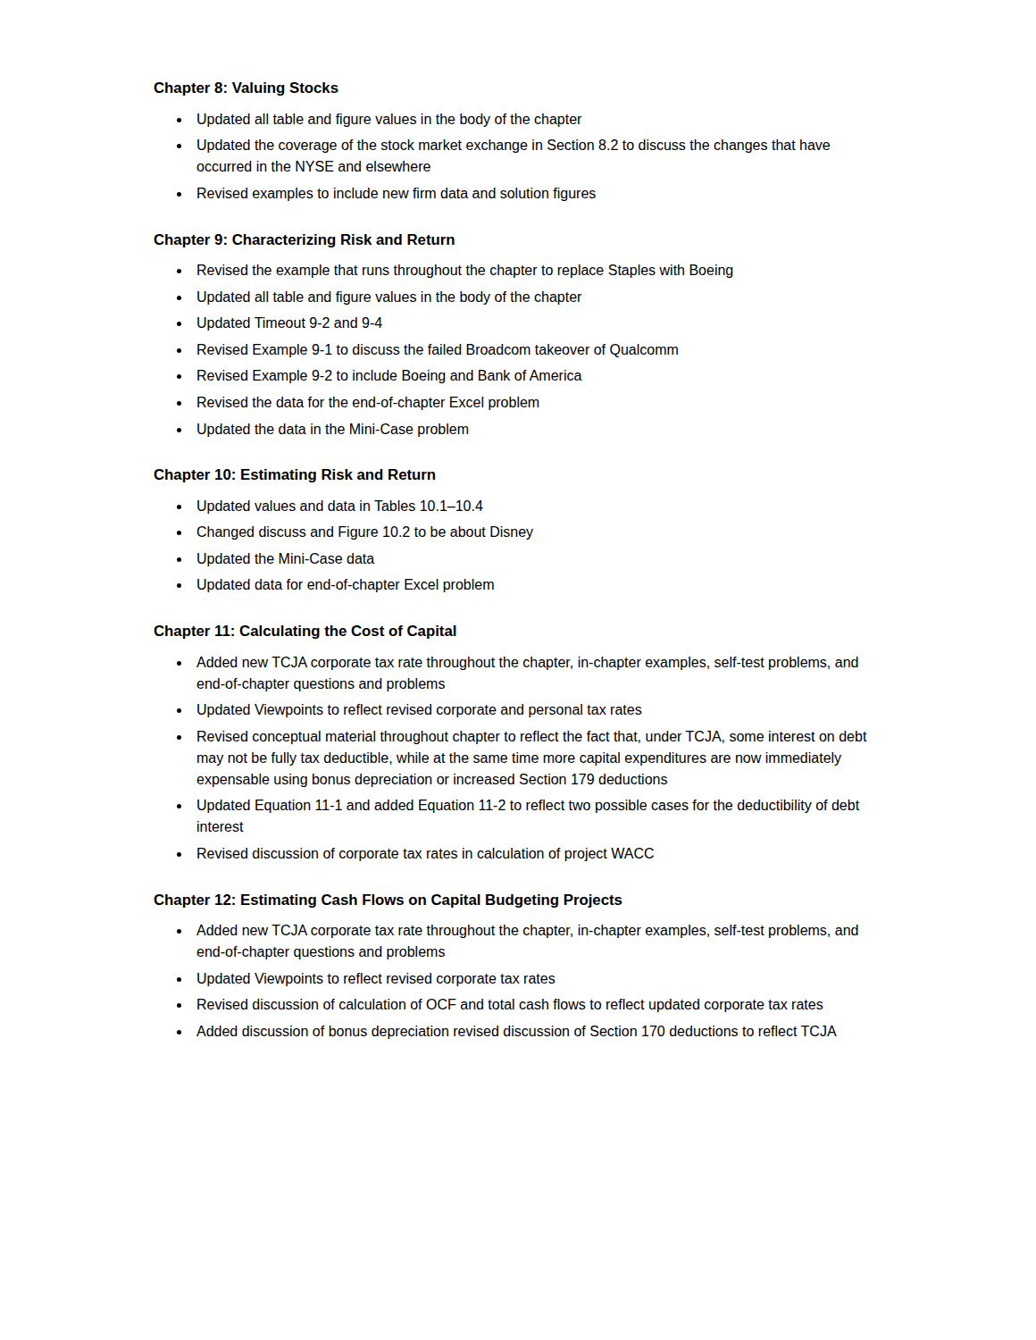Chapter 8: Valuing Stocks
Updated all table and figure values in the body of the chapter
Updated the coverage of the stock market exchange in Section 8.2 to discuss the changes that have occurred in the NYSE and elsewhere
Revised examples to include new firm data and solution figures
Chapter 9: Characterizing Risk and Return
Revised the example that runs throughout the chapter to replace Staples with Boeing
Updated all table and figure values in the body of the chapter
Updated Timeout 9-2 and 9-4
Revised Example 9-1 to discuss the failed Broadcom takeover of Qualcomm
Revised Example 9-2 to include Boeing and Bank of America
Revised the data for the end-of-chapter Excel problem
Updated the data in the Mini-Case problem
Chapter 10: Estimating Risk and Return
Updated values and data in Tables 10.1–10.4
Changed discuss and Figure 10.2 to be about Disney
Updated the Mini-Case data
Updated data for end-of-chapter Excel problem
Chapter 11: Calculating the Cost of Capital
Added new TCJA corporate tax rate throughout the chapter, in-chapter examples, self-test problems, and end-of-chapter questions and problems
Updated Viewpoints to reflect revised corporate and personal tax rates
Revised conceptual material throughout chapter to reflect the fact that, under TCJA, some interest on debt may not be fully tax deductible, while at the same time more capital expenditures are now immediately expensable using bonus depreciation or increased Section 179 deductions
Updated Equation 11-1 and added Equation 11-2 to reflect two possible cases for the deductibility of debt interest
Revised discussion of corporate tax rates in calculation of project WACC
Chapter 12: Estimating Cash Flows on Capital Budgeting Projects
Added new TCJA corporate tax rate throughout the chapter, in-chapter examples, self-test problems, and end-of-chapter questions and problems
Updated Viewpoints to reflect revised corporate tax rates
Revised discussion of calculation of OCF and total cash flows to reflect updated corporate tax rates
Added discussion of bonus depreciation revised discussion of Section 170 deductions to reflect TCJA